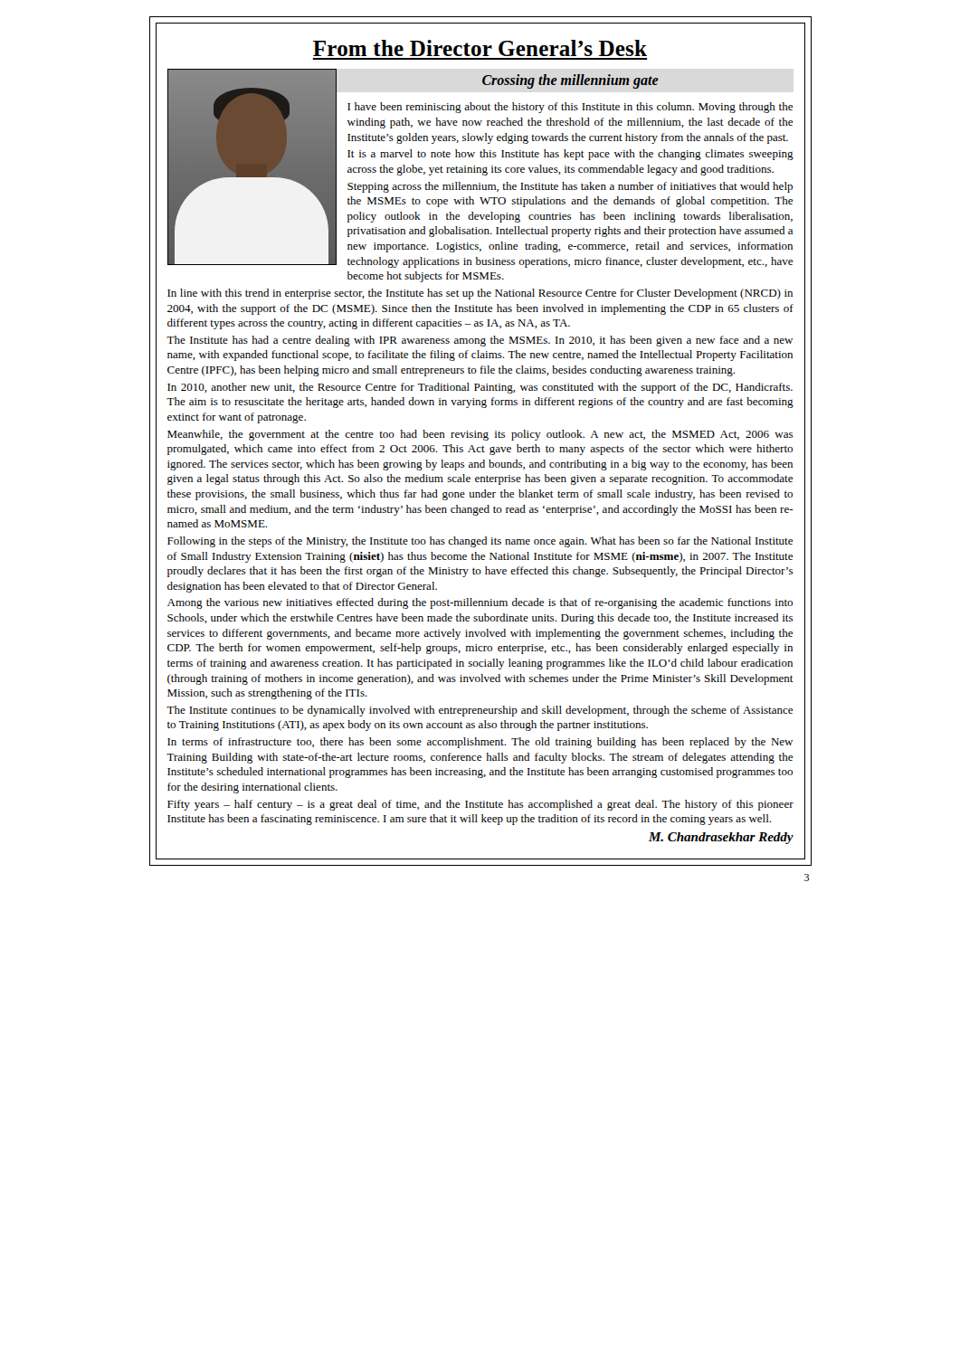From the Director General’s Desk
Crossing the millennium gate
I have been reminiscing about the history of this Institute in this column. Moving through the winding path, we have now reached the threshold of the millennium, the last decade of the Institute’s golden years, slowly edging towards the current history from the annals of the past.
It is a marvel to note how this Institute has kept pace with the changing climates sweeping across the globe, yet retaining its core values, its commendable legacy and good traditions.
Stepping across the millennium, the Institute has taken a number of initiatives that would help the MSMEs to cope with WTO stipulations and the demands of global competition. The policy outlook in the developing countries has been inclining towards liberalisation, privatisation and globalisation. Intellectual property rights and their protection have assumed a new importance. Logistics, online trading, e-commerce, retail and services, information technology applications in business operations, micro finance, cluster development, etc., have become hot subjects for MSMEs.
In line with this trend in enterprise sector, the Institute has set up the National Resource Centre for Cluster Development (NRCD) in 2004, with the support of the DC (MSME). Since then the Institute has been involved in implementing the CDP in 65 clusters of different types across the country, acting in different capacities – as IA, as NA, as TA.
The Institute has had a centre dealing with IPR awareness among the MSMEs. In 2010, it has been given a new face and a new name, with expanded functional scope, to facilitate the filing of claims. The new centre, named the Intellectual Property Facilitation Centre (IPFC), has been helping micro and small entrepreneurs to file the claims, besides conducting awareness training.
In 2010, another new unit, the Resource Centre for Traditional Painting, was constituted with the support of the DC, Handicrafts. The aim is to resuscitate the heritage arts, handed down in varying forms in different regions of the country and are fast becoming extinct for want of patronage.
Meanwhile, the government at the centre too had been revising its policy outlook. A new act, the MSMED Act, 2006 was promulgated, which came into effect from 2 Oct 2006. This Act gave berth to many aspects of the sector which were hitherto ignored. The services sector, which has been growing by leaps and bounds, and contributing in a big way to the economy, has been given a legal status through this Act. So also the medium scale enterprise has been given a separate recognition. To accommodate these provisions, the small business, which thus far had gone under the blanket term of small scale industry, has been revised to micro, small and medium, and the term ‘industry’ has been changed to read as ‘enterprise’, and accordingly the MoSSI has been re-named as MoMSME.
Following in the steps of the Ministry, the Institute too has changed its name once again. What has been so far the National Institute of Small Industry Extension Training (nisiet) has thus become the National Institute for MSME (ni-msme), in 2007. The Institute proudly declares that it has been the first organ of the Ministry to have effected this change. Subsequently, the Principal Director’s designation has been elevated to that of Director General.
Among the various new initiatives effected during the post-millennium decade is that of re-organising the academic functions into Schools, under which the erstwhile Centres have been made the subordinate units. During this decade too, the Institute increased its services to different governments, and became more actively involved with implementing the government schemes, including the CDP. The berth for women empowerment, self-help groups, micro enterprise, etc., has been considerably enlarged especially in terms of training and awareness creation. It has participated in socially leaning programmes like the ILO’d child labour eradication (through training of mothers in income generation), and was involved with schemes under the Prime Minister’s Skill Development Mission, such as strengthening of the ITIs.
The Institute continues to be dynamically involved with entrepreneurship and skill development, through the scheme of Assistance to Training Institutions (ATI), as apex body on its own account as also through the partner institutions.
In terms of infrastructure too, there has been some accomplishment. The old training building has been replaced by the New Training Building with state-of-the-art lecture rooms, conference halls and faculty blocks. The stream of delegates attending the Institute’s scheduled international programmes has been increasing, and the Institute has been arranging customised programmes too for the desiring international clients.
Fifty years – half century – is a great deal of time, and the Institute has accomplished a great deal. The history of this pioneer Institute has been a fascinating reminiscence. I am sure that it will keep up the tradition of its record in the coming years as well.
M. Chandrasekhar Reddy
3